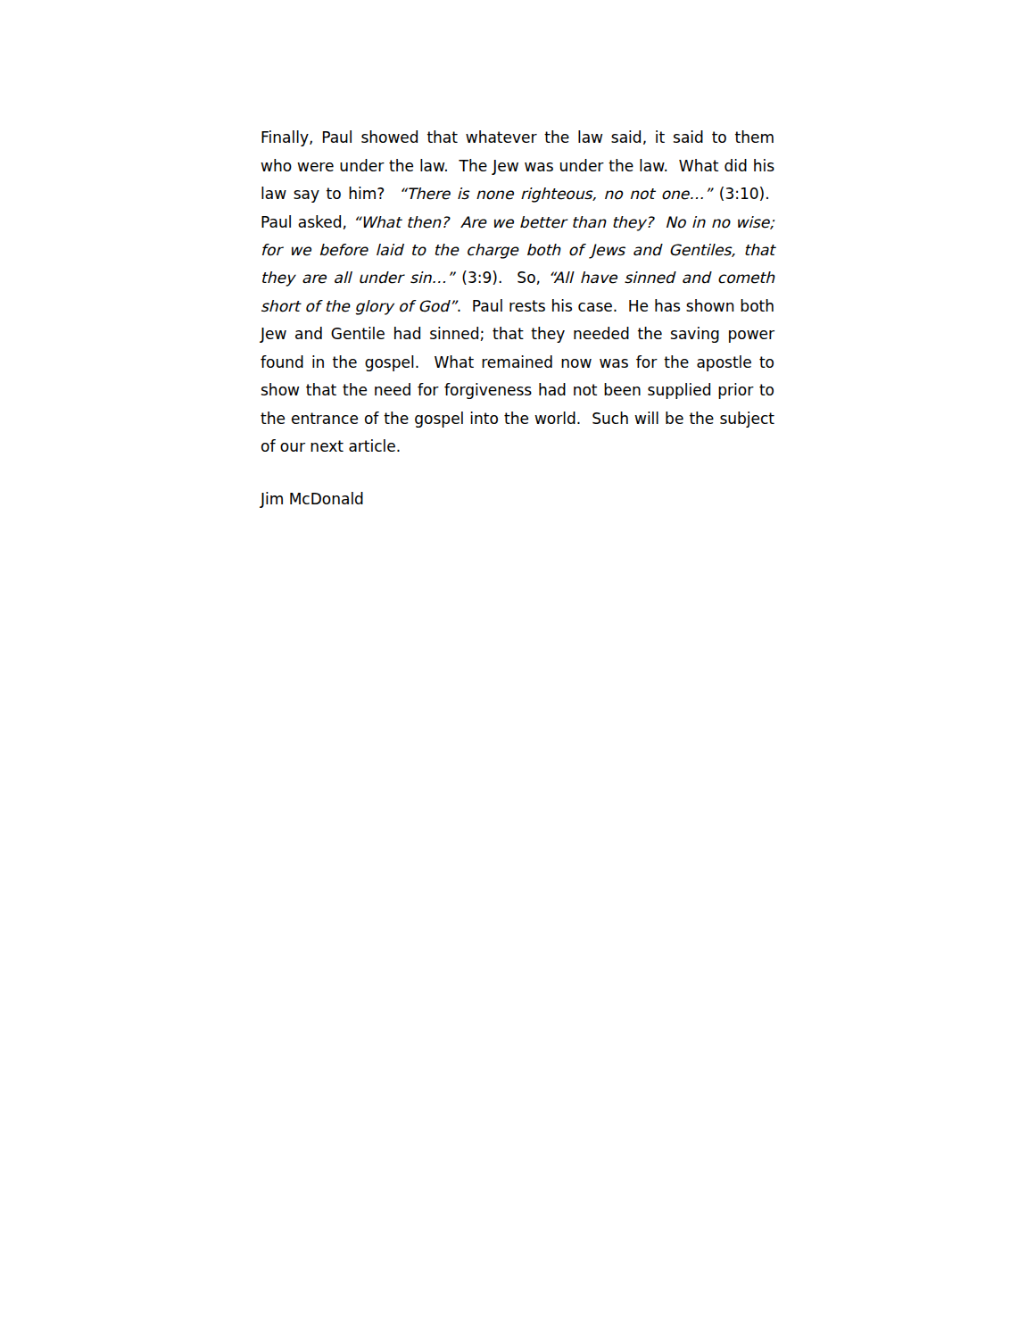Finally, Paul showed that whatever the law said, it said to them who were under the law. The Jew was under the law. What did his law say to him? “There is none righteous, no not one…” (3:10). Paul asked, “What then? Are we better than they? No in no wise; for we before laid to the charge both of Jews and Gentiles, that they are all under sin…” (3:9). So, “All have sinned and cometh short of the glory of God”. Paul rests his case. He has shown both Jew and Gentile had sinned; that they needed the saving power found in the gospel. What remained now was for the apostle to show that the need for forgiveness had not been supplied prior to the entrance of the gospel into the world. Such will be the subject of our next article.
Jim McDonald